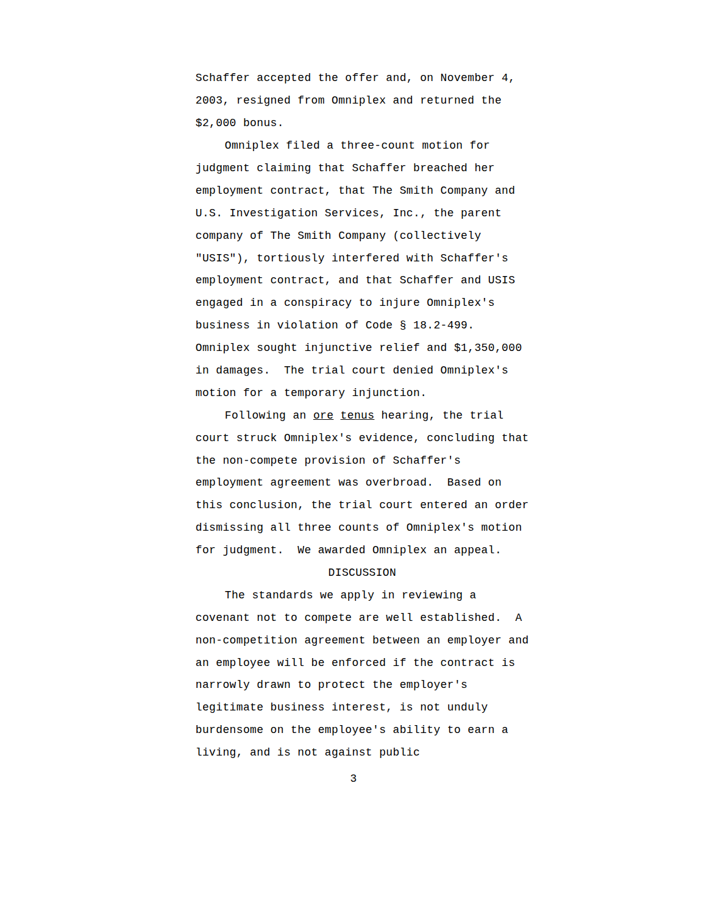Schaffer accepted the offer and, on November 4, 2003, resigned from Omniplex and returned the $2,000 bonus.
Omniplex filed a three-count motion for judgment claiming that Schaffer breached her employment contract, that The Smith Company and U.S. Investigation Services, Inc., the parent company of The Smith Company (collectively "USIS"), tortiously interfered with Schaffer's employment contract, and that Schaffer and USIS engaged in a conspiracy to injure Omniplex's business in violation of Code § 18.2-499. Omniplex sought injunctive relief and $1,350,000 in damages. The trial court denied Omniplex's motion for a temporary injunction.
Following an ore tenus hearing, the trial court struck Omniplex's evidence, concluding that the non-compete provision of Schaffer's employment agreement was overbroad. Based on this conclusion, the trial court entered an order dismissing all three counts of Omniplex's motion for judgment. We awarded Omniplex an appeal.
DISCUSSION
The standards we apply in reviewing a covenant not to compete are well established. A non-competition agreement between an employer and an employee will be enforced if the contract is narrowly drawn to protect the employer's legitimate business interest, is not unduly burdensome on the employee's ability to earn a living, and is not against public
3